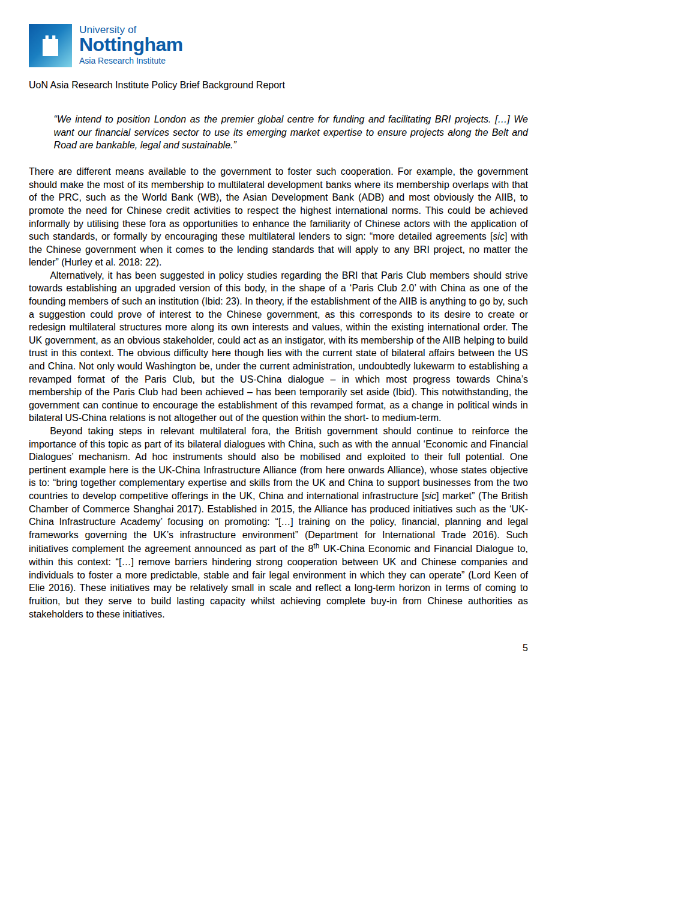University of Nottingham Asia Research Institute
UoN Asia Research Institute Policy Brief Background Report
“We intend to position London as the premier global centre for funding and facilitating BRI projects. […] We want our financial services sector to use its emerging market expertise to ensure projects along the Belt and Road are bankable, legal and sustainable.”
There are different means available to the government to foster such cooperation. For example, the government should make the most of its membership to multilateral development banks where its membership overlaps with that of the PRC, such as the World Bank (WB), the Asian Development Bank (ADB) and most obviously the AIIB, to promote the need for Chinese credit activities to respect the highest international norms. This could be achieved informally by utilising these fora as opportunities to enhance the familiarity of Chinese actors with the application of such standards, or formally by encouraging these multilateral lenders to sign: “more detailed agreements [sic] with the Chinese government when it comes to the lending standards that will apply to any BRI project, no matter the lender” (Hurley et al. 2018: 22).
Alternatively, it has been suggested in policy studies regarding the BRI that Paris Club members should strive towards establishing an upgraded version of this body, in the shape of a ‘Paris Club 2.0’ with China as one of the founding members of such an institution (Ibid: 23). In theory, if the establishment of the AIIB is anything to go by, such a suggestion could prove of interest to the Chinese government, as this corresponds to its desire to create or redesign multilateral structures more along its own interests and values, within the existing international order. The UK government, as an obvious stakeholder, could act as an instigator, with its membership of the AIIB helping to build trust in this context. The obvious difficulty here though lies with the current state of bilateral affairs between the US and China. Not only would Washington be, under the current administration, undoubtedly lukewarm to establishing a revamped format of the Paris Club, but the US-China dialogue – in which most progress towards China’s membership of the Paris Club had been achieved – has been temporarily set aside (Ibid). This notwithstanding, the government can continue to encourage the establishment of this revamped format, as a change in political winds in bilateral US-China relations is not altogether out of the question within the short- to medium-term.
Beyond taking steps in relevant multilateral fora, the British government should continue to reinforce the importance of this topic as part of its bilateral dialogues with China, such as with the annual ‘Economic and Financial Dialogues’ mechanism. Ad hoc instruments should also be mobilised and exploited to their full potential. One pertinent example here is the UK-China Infrastructure Alliance (from here onwards Alliance), whose states objective is to: “bring together complementary expertise and skills from the UK and China to support businesses from the two countries to develop competitive offerings in the UK, China and international infrastructure [sic] market” (The British Chamber of Commerce Shanghai 2017). Established in 2015, the Alliance has produced initiatives such as the ‘UK-China Infrastructure Academy’ focusing on promoting: “[…] training on the policy, financial, planning and legal frameworks governing the UK’s infrastructure environment” (Department for International Trade 2016). Such initiatives complement the agreement announced as part of the 8th UK-China Economic and Financial Dialogue to, within this context: “[…] remove barriers hindering strong cooperation between UK and Chinese companies and individuals to foster a more predictable, stable and fair legal environment in which they can operate” (Lord Keen of Elie 2016). These initiatives may be relatively small in scale and reflect a long-term horizon in terms of coming to fruition, but they serve to build lasting capacity whilst achieving complete buy-in from Chinese authorities as stakeholders to these initiatives.
5